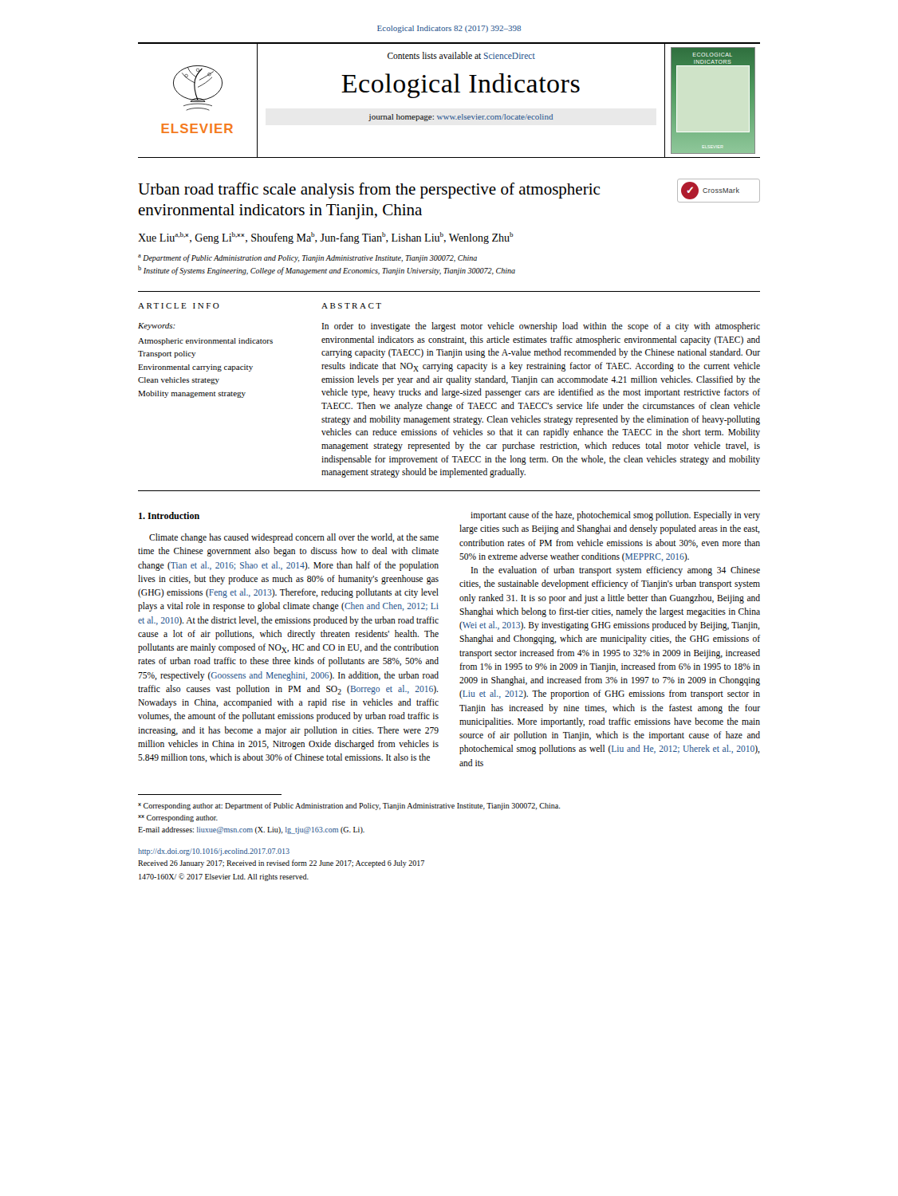Ecological Indicators 82 (2017) 392–398
ELSEVIER
Contents lists available at ScienceDirect
Ecological Indicators
journal homepage: www.elsevier.com/locate/ecolind
ECOLOGICAL
INDICATORS
ELSEVIER
✓
CrossMark
Urban road traffic scale analysis from the perspective of atmospheric environmental indicators in Tianjin, China
Xue Liua,b,⁎, Geng Lib,⁎⁎, Shoufeng Mab, Jun-fang Tianb, Lishan Liub, Wenlong Zhub
a Department of Public Administration and Policy, Tianjin Administrative Institute, Tianjin 300072, China
b Institute of Systems Engineering, College of Management and Economics, Tianjin University, Tianjin 300072, China
Article info
Keywords:
Atmospheric environmental indicators
Transport policy
Environmental carrying capacity
Clean vehicles strategy
Mobility management strategy
Abstract
In order to investigate the largest motor vehicle ownership load within the scope of a city with atmospheric environmental indicators as constraint, this article estimates traffic atmospheric environmental capacity (TAEC) and carrying capacity (TAECC) in Tianjin using the A-value method recommended by the Chinese national standard. Our results indicate that NOX carrying capacity is a key restraining factor of TAEC. According to the current vehicle emission levels per year and air quality standard, Tianjin can accommodate 4.21 million vehicles. Classified by the vehicle type, heavy trucks and large-sized passenger cars are identified as the most important restrictive factors of TAECC. Then we analyze change of TAECC and TAECC's service life under the circumstances of clean vehicle strategy and mobility management strategy. Clean vehicles strategy represented by the elimination of heavy-polluting vehicles can reduce emissions of vehicles so that it can rapidly enhance the TAECC in the short term. Mobility management strategy represented by the car purchase restriction, which reduces total motor vehicle travel, is indispensable for improvement of TAECC in the long term. On the whole, the clean vehicles strategy and mobility management strategy should be implemented gradually.
1. Introduction
Climate change has caused widespread concern all over the world, at the same time the Chinese government also began to discuss how to deal with climate change (Tian et al., 2016; Shao et al., 2014). More than half of the population lives in cities, but they produce as much as 80% of humanity's greenhouse gas (GHG) emissions (Feng et al., 2013). Therefore, reducing pollutants at city level plays a vital role in response to global climate change (Chen and Chen, 2012; Li et al., 2010). At the district level, the emissions produced by the urban road traffic cause a lot of air pollutions, which directly threaten residents' health. The pollutants are mainly composed of NOX, HC and CO in EU, and the contribution rates of urban road traffic to these three kinds of pollutants are 58%, 50% and 75%, respectively (Goossens and Meneghini, 2006). In addition, the urban road traffic also causes vast pollution in PM and SO2 (Borrego et al., 2016). Nowadays in China, accompanied with a rapid rise in vehicles and traffic volumes, the amount of the pollutant emissions produced by urban road traffic is increasing, and it has become a major air pollution in cities. There were 279 million vehicles in China in 2015, Nitrogen Oxide discharged from vehicles is 5.849 million tons, which is about 30% of Chinese total emissions. It also is the
important cause of the haze, photochemical smog pollution. Especially in very large cities such as Beijing and Shanghai and densely populated areas in the east, contribution rates of PM from vehicle emissions is about 30%, even more than 50% in extreme adverse weather conditions (MEPPRC, 2016).
In the evaluation of urban transport system efficiency among 34 Chinese cities, the sustainable development efficiency of Tianjin's urban transport system only ranked 31. It is so poor and just a little better than Guangzhou, Beijing and Shanghai which belong to first-tier cities, namely the largest megacities in China (Wei et al., 2013). By investigating GHG emissions produced by Beijing, Tianjin, Shanghai and Chongqing, which are municipality cities, the GHG emissions of transport sector increased from 4% in 1995 to 32% in 2009 in Beijing, increased from 1% in 1995 to 9% in 2009 in Tianjin, increased from 6% in 1995 to 18% in 2009 in Shanghai, and increased from 3% in 1997 to 7% in 2009 in Chongqing (Liu et al., 2012). The proportion of GHG emissions from transport sector in Tianjin has increased by nine times, which is the fastest among the four municipalities. More importantly, road traffic emissions have become the main source of air pollution in Tianjin, which is the important cause of haze and photochemical smog pollutions as well (Liu and He, 2012; Uherek et al., 2010), and its
⁎ Corresponding author at: Department of Public Administration and Policy, Tianjin Administrative Institute, Tianjin 300072, China.
⁎⁎ Corresponding author.
E-mail addresses: liuxue@msn.com (X. Liu), lg_tju@163.com (G. Li).
http://dx.doi.org/10.1016/j.ecolind.2017.07.013
Received 26 January 2017; Received in revised form 22 June 2017; Accepted 6 July 2017
1470-160X/ © 2017 Elsevier Ltd. All rights reserved.